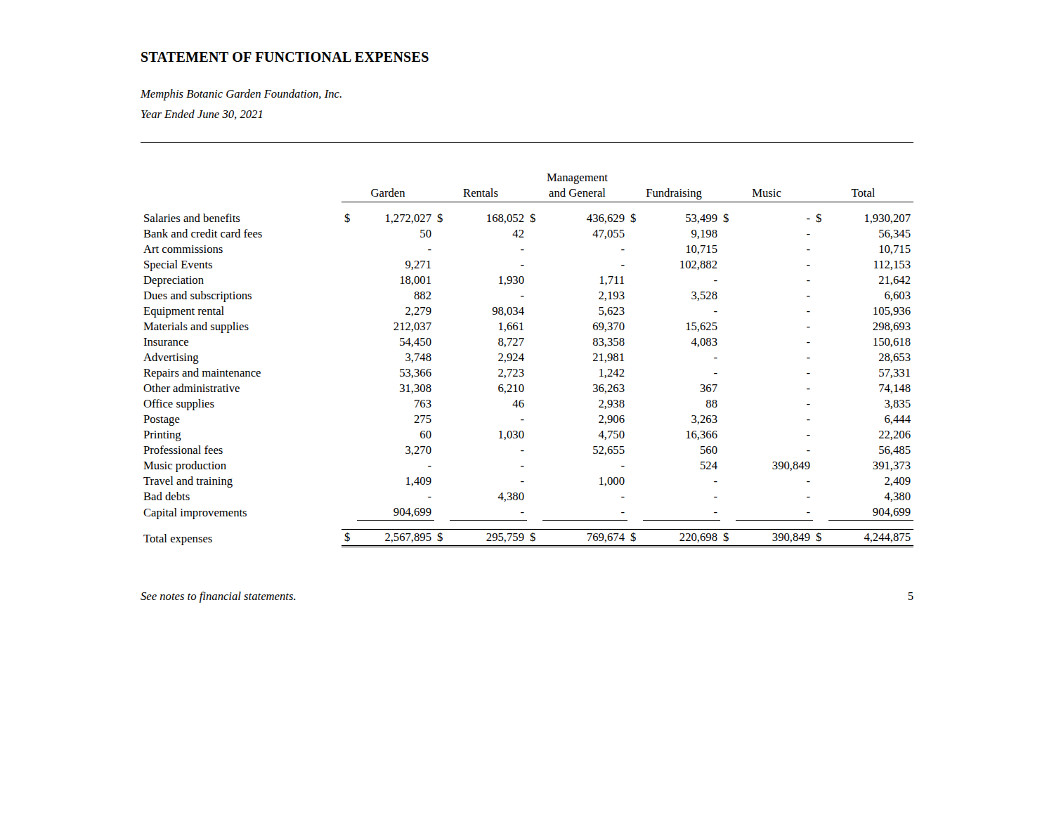STATEMENT OF FUNCTIONAL EXPENSES
Memphis Botanic Garden Foundation, Inc.
Year Ended June 30, 2021
| | | | Management | | | |
| --- | --- | --- | --- | --- | --- | --- |
| | Garden | Rentals | and General | Fundraising | Music | Total |
| Salaries and benefits | $ | 1,272,027 | $ | 168,052 | $ | 436,629 | $ | 53,499 | $ | - | $ | 1,930,207 |
| Bank and credit card fees | | 50 | | 42 | | 47,055 | | 9,198 | | - | | 56,345 |
| Art commissions | | - | | - | | - | | 10,715 | | - | | 10,715 |
| Special Events | | 9,271 | | - | | - | | 102,882 | | - | | 112,153 |
| Depreciation | | 18,001 | | 1,930 | | 1,711 | | - | | - | | 21,642 |
| Dues and subscriptions | | 882 | | - | | 2,193 | | 3,528 | | - | | 6,603 |
| Equipment rental | | 2,279 | | 98,034 | | 5,623 | | - | | - | | 105,936 |
| Materials and supplies | | 212,037 | | 1,661 | | 69,370 | | 15,625 | | - | | 298,693 |
| Insurance | | 54,450 | | 8,727 | | 83,358 | | 4,083 | | - | | 150,618 |
| Advertising | | 3,748 | | 2,924 | | 21,981 | | - | | - | | 28,653 |
| Repairs and maintenance | | 53,366 | | 2,723 | | 1,242 | | - | | - | | 57,331 |
| Other administrative | | 31,308 | | 6,210 | | 36,263 | | 367 | | - | | 74,148 |
| Office supplies | | 763 | | 46 | | 2,938 | | 88 | | - | | 3,835 |
| Postage | | 275 | | - | | 2,906 | | 3,263 | | - | | 6,444 |
| Printing | | 60 | | 1,030 | | 4,750 | | 16,366 | | - | | 22,206 |
| Professional fees | | 3,270 | | - | | 52,655 | | 560 | | - | | 56,485 |
| Music production | | - | | - | | - | | 524 | | 390,849 | | 391,373 |
| Travel and training | | 1,409 | | - | | 1,000 | | - | | - | | 2,409 |
| Bad debts | | - | | 4,380 | | - | | - | | - | | 4,380 |
| Capital improvements | | 904,699 | | - | | - | | - | | - | | 904,699 |
| Total expenses | $ | 2,567,895 | $ | 295,759 | $ | 769,674 | $ | 220,698 | $ | 390,849 | $ | 4,244,875 |
See notes to financial statements.
5